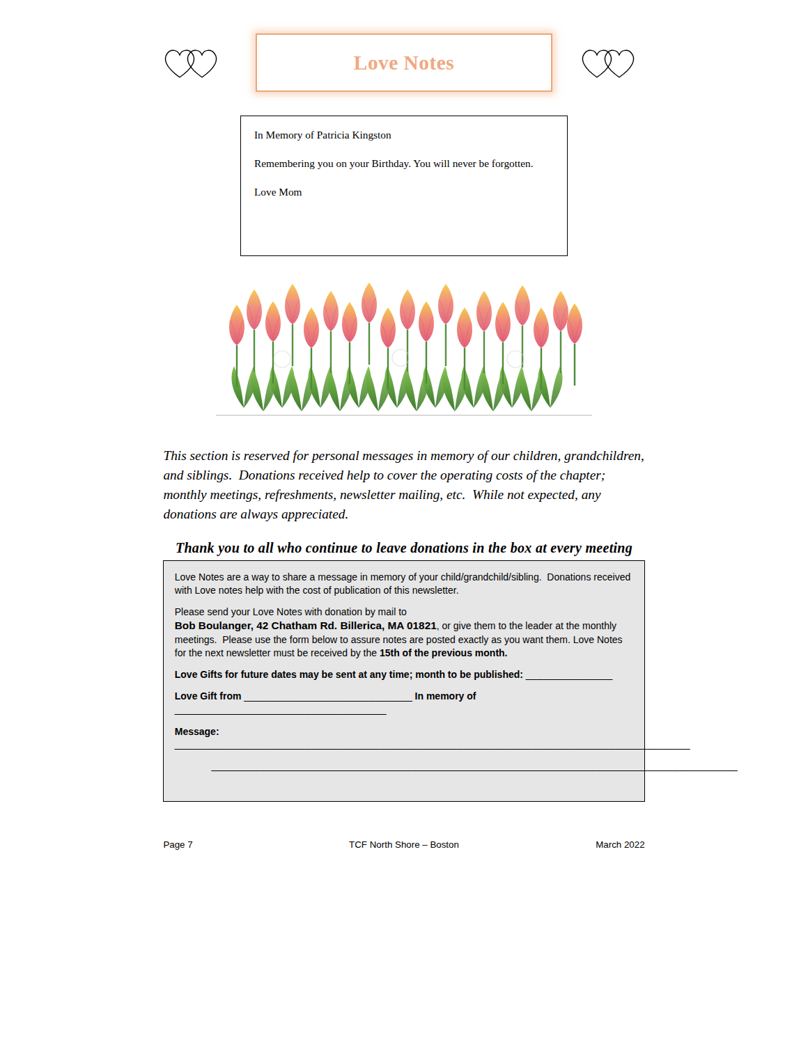Love Notes
In Memory of Patricia Kingston
Remembering you on your Birthday. You will never be forgotten.
Love Mom
This section is reserved for personal messages in memory of our children, grandchildren, and siblings. Donations received help to cover the operating costs of the chapter; monthly meetings, refreshments, newsletter mailing, etc. While not expected, any donations are always appreciated.
Thank you to all who continue to leave donations in the box at every meeting
Love Notes are a way to share a message in memory of your child/grandchild/sibling. Donations received with Love notes help with the cost of publication of this newsletter.
Please send your Love Notes with donation by mail to
Bob Boulanger, 42 Chatham Rd. Billerica, MA 01821, or give them to the leader at the monthly meetings. Please use the form below to assure notes are posted exactly as you want them. Love Notes for the next newsletter must be received by the 15th of the previous month.
Love Gifts for future dates may be sent at any time; month to be published: ________________
Love Gift from _______________________________ In memory of _______________________________________
Message: _______________________________________________________________________________________________ _________________________________________________________________________________________________
Page 7
TCF North Shore – Boston
March 2022